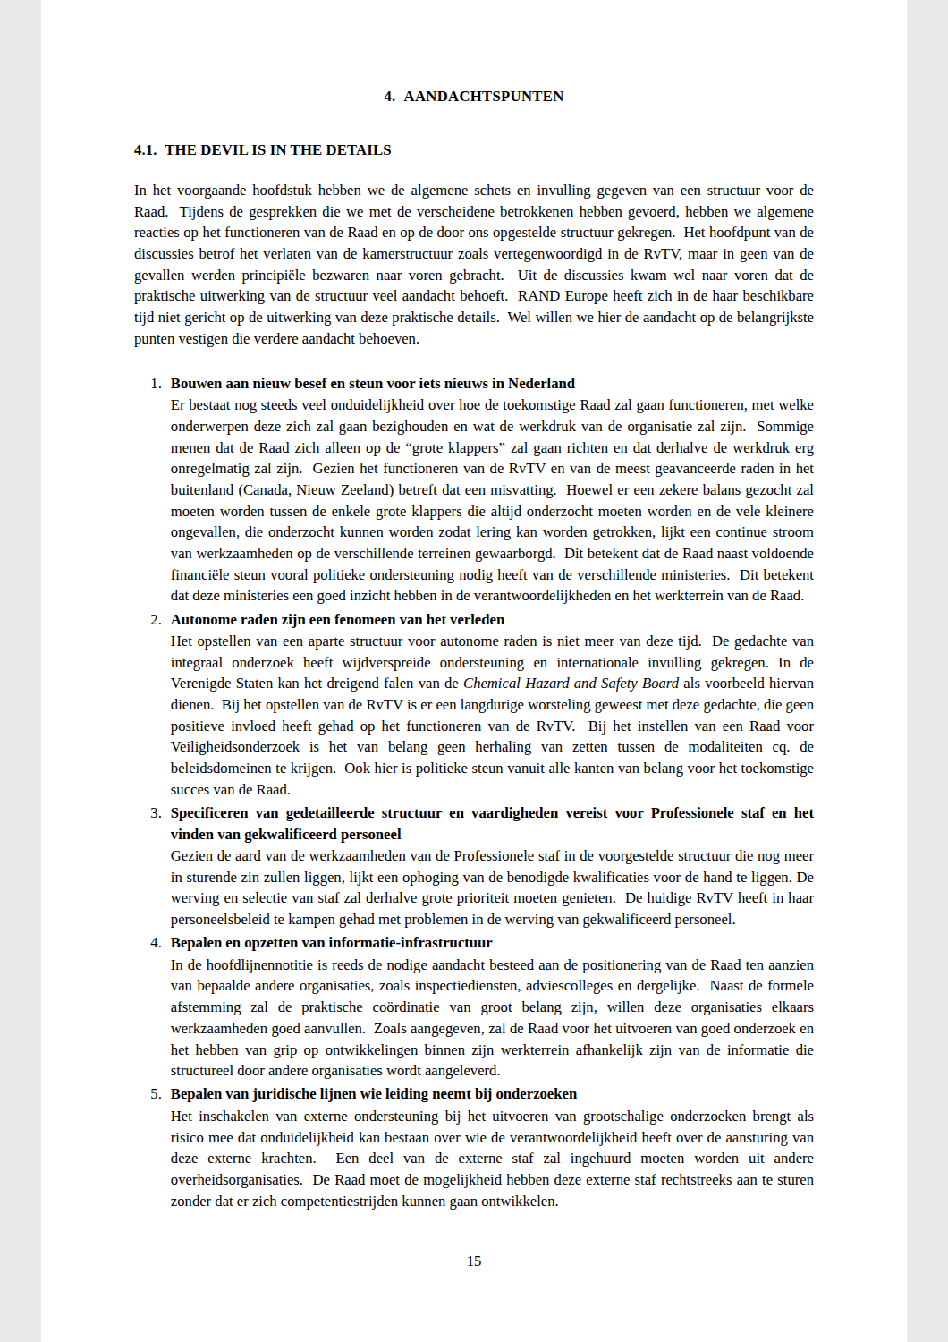4. AANDACHTSPUNTEN
4.1. THE DEVIL IS IN THE DETAILS
In het voorgaande hoofdstuk hebben we de algemene schets en invulling gegeven van een structuur voor de Raad. Tijdens de gesprekken die we met de verscheidene betrokkenen hebben gevoerd, hebben we algemene reacties op het functioneren van de Raad en op de door ons opgestelde structuur gekregen. Het hoofdpunt van de discussies betrof het verlaten van de kamerstructuur zoals vertegenwoordigd in de RvTV, maar in geen van de gevallen werden principiële bezwaren naar voren gebracht. Uit de discussies kwam wel naar voren dat de praktische uitwerking van de structuur veel aandacht behoeft. RAND Europe heeft zich in de haar beschikbare tijd niet gericht op de uitwerking van deze praktische details. Wel willen we hier de aandacht op de belangrijkste punten vestigen die verdere aandacht behoeven.
Bouwen aan nieuw besef en steun voor iets nieuws in Nederland Er bestaat nog steeds veel onduidelijkheid over hoe de toekomstige Raad zal gaan functioneren, met welke onderwerpen deze zich zal gaan bezighouden en wat de werkdruk van de organisatie zal zijn. Sommige menen dat de Raad zich alleen op de “grote klappers” zal gaan richten en dat derhalve de werkdruk erg onregelmatig zal zijn. Gezien het functioneren van de RvTV en van de meest geavanceerde raden in het buitenland (Canada, Nieuw Zeeland) betreft dat een misvatting. Hoewel er een zekere balans gezocht zal moeten worden tussen de enkele grote klappers die altijd onderzocht moeten worden en de vele kleinere ongevallen, die onderzocht kunnen worden zodat lering kan worden getrokken, lijkt een continue stroom van werkzaamheden op de verschillende terreinen gewaarborgd. Dit betekent dat de Raad naast voldoende financiële steun vooral politieke ondersteuning nodig heeft van de verschillende ministeries. Dit betekent dat deze ministeries een goed inzicht hebben in de verantwoordelijkheden en het werkterrein van de Raad.
Autonome raden zijn een fenomeen van het verleden Het opstellen van een aparte structuur voor autonome raden is niet meer van deze tijd. De gedachte van integraal onderzoek heeft wijdverspreide ondersteuning en internationale invulling gekregen. In de Verenigde Staten kan het dreigend falen van de Chemical Hazard and Safety Board als voorbeeld hiervan dienen. Bij het opstellen van de RvTV is er een langdurige worsteling geweest met deze gedachte, die geen positieve invloed heeft gehad op het functioneren van de RvTV. Bij het instellen van een Raad voor Veiligheidsonderzoek is het van belang geen herhaling van zetten tussen de modaliteiten cq. de beleidsdomeinen te krijgen. Ook hier is politieke steun vanuit alle kanten van belang voor het toekomstige succes van de Raad.
Specificeren van gedetailleerde structuur en vaardigheden vereist voor Professionele staf en het vinden van gekwalificeerd personeel Gezien de aard van de werkzaamheden van de Professionele staf in de voorgestelde structuur die nog meer in sturende zin zullen liggen, lijkt een ophoging van de benodigde kwalificaties voor de hand te liggen. De werving en selectie van staf zal derhalve grote prioriteit moeten genieten. De huidige RvTV heeft in haar personeelsbeleid te kampen gehad met problemen in de werving van gekwalificeerd personeel.
Bepalen en opzetten van informatie-infrastructuur In de hoofdlijnennotitie is reeds de nodige aandacht besteed aan de positionering van de Raad ten aanzien van bepaalde andere organisaties, zoals inspectiediensten, adviescolleges en dergelijke. Naast de formele afstemming zal de praktische coördinatie van groot belang zijn, willen deze organisaties elkaars werkzaamheden goed aanvullen. Zoals aangegeven, zal de Raad voor het uitvoeren van goed onderzoek en het hebben van grip op ontwikkelingen binnen zijn werkterrein afhankelijk zijn van de informatie die structureel door andere organisaties wordt aangeleverd.
Bepalen van juridische lijnen wie leiding neemt bij onderzoeken Het inschakelen van externe ondersteuning bij het uitvoeren van grootschalige onderzoeken brengt als risico mee dat onduidelijkheid kan bestaan over wie de verantwoordelijkheid heeft over de aansturing van deze externe krachten. Een deel van de externe staf zal ingehuurd moeten worden uit andere overheidsorganisaties. De Raad moet de mogelijkheid hebben deze externe staf rechtstreeks aan te sturen zonder dat er zich competentiestrijden kunnen gaan ontwikkelen.
15